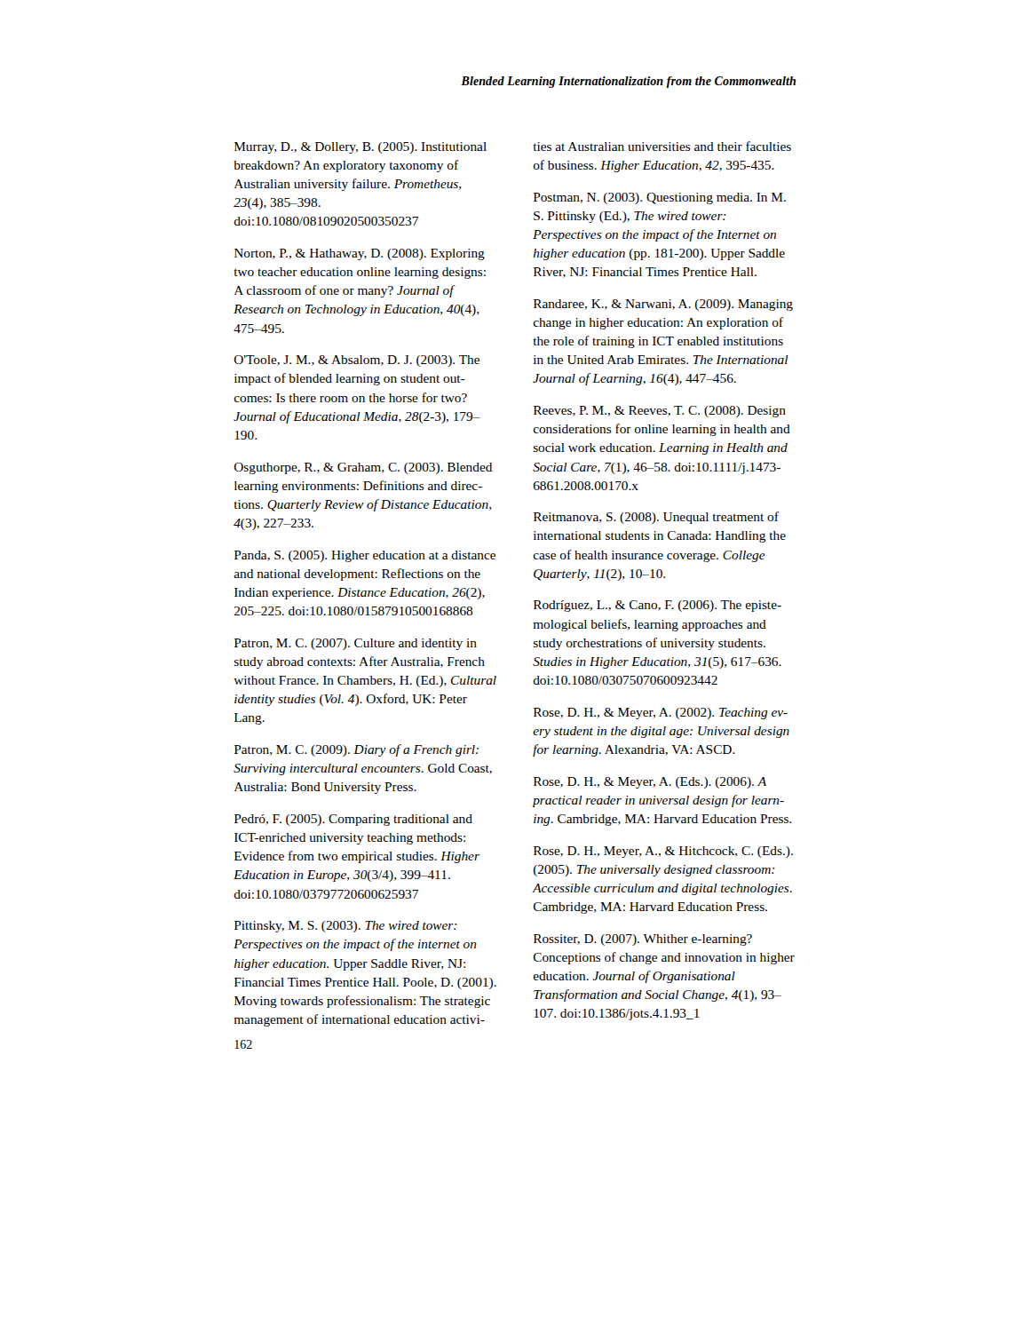Blended Learning Internationalization from the Commonwealth
Murray, D., & Dollery, B. (2005). Institutional breakdown? An exploratory taxonomy of Australian university failure. Prometheus, 23(4), 385–398. doi:10.1080/08109020500350237
Norton, P., & Hathaway, D. (2008). Exploring two teacher education online learning designs: A classroom of one or many? Journal of Research on Technology in Education, 40(4), 475–495.
O'Toole, J. M., & Absalom, D. J. (2003). The impact of blended learning on student outcomes: Is there room on the horse for two? Journal of Educational Media, 28(2-3), 179–190.
Osguthorpe, R., & Graham, C. (2003). Blended learning environments: Definitions and directions. Quarterly Review of Distance Education, 4(3), 227–233.
Panda, S. (2005). Higher education at a distance and national development: Reflections on the Indian experience. Distance Education, 26(2), 205–225. doi:10.1080/01587910500168868
Patron, M. C. (2007). Culture and identity in study abroad contexts: After Australia, French without France. In Chambers, H. (Ed.), Cultural identity studies (Vol. 4). Oxford, UK: Peter Lang.
Patron, M. C. (2009). Diary of a French girl: Surviving intercultural encounters. Gold Coast, Australia: Bond University Press.
Pedró, F. (2005). Comparing traditional and ICT-enriched university teaching methods: Evidence from two empirical studies. Higher Education in Europe, 30(3/4), 399–411. doi:10.1080/03797720600625937
Pittinsky, M. S. (2003). The wired tower: Perspectives on the impact of the internet on higher education. Upper Saddle River, NJ: Financial Times Prentice Hall. Poole, D. (2001). Moving towards professionalism: The strategic management of international education activities at Australian universities and their faculties of business. Higher Education, 42, 395-435.
Postman, N. (2003). Questioning media. In M. S. Pittinsky (Ed.), The wired tower: Perspectives on the impact of the Internet on higher education (pp. 181-200). Upper Saddle River, NJ: Financial Times Prentice Hall.
Randaree, K., & Narwani, A. (2009). Managing change in higher education: An exploration of the role of training in ICT enabled institutions in the United Arab Emirates. The International Journal of Learning, 16(4), 447–456.
Reeves, P. M., & Reeves, T. C. (2008). Design considerations for online learning in health and social work education. Learning in Health and Social Care, 7(1), 46–58. doi:10.1111/j.1473-6861.2008.00170.x
Reitmanova, S. (2008). Unequal treatment of international students in Canada: Handling the case of health insurance coverage. College Quarterly, 11(2), 10–10.
Rodríguez, L., & Cano, F. (2006). The epistemological beliefs, learning approaches and study orchestrations of university students. Studies in Higher Education, 31(5), 617–636. doi:10.1080/03075070600923442
Rose, D. H., & Meyer, A. (2002). Teaching every student in the digital age: Universal design for learning. Alexandria, VA: ASCD.
Rose, D. H., & Meyer, A. (Eds.). (2006). A practical reader in universal design for learning. Cambridge, MA: Harvard Education Press.
Rose, D. H., Meyer, A., & Hitchcock, C. (Eds.). (2005). The universally designed classroom: Accessible curriculum and digital technologies. Cambridge, MA: Harvard Education Press.
Rossiter, D. (2007). Whither e-learning? Conceptions of change and innovation in higher education. Journal of Organisational Transformation and Social Change, 4(1), 93–107. doi:10.1386/jots.4.1.93_1
162